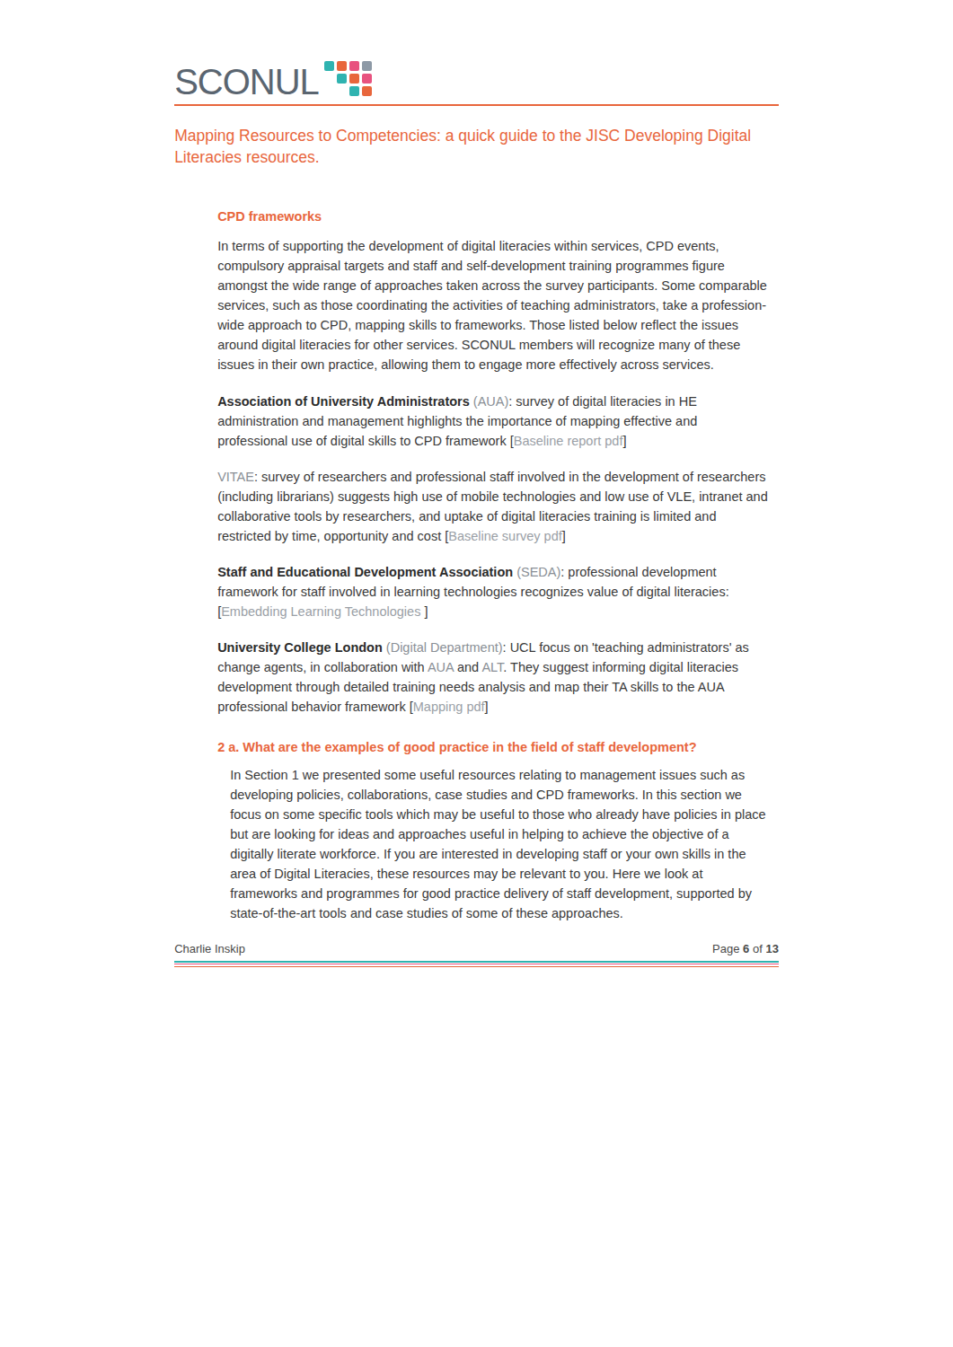SCONUL
Mapping Resources to Competencies: a quick guide to the JISC Developing Digital Literacies resources.
CPD frameworks
In terms of supporting the development of digital literacies within services, CPD events, compulsory appraisal targets and staff and self-development training programmes figure amongst the wide range of approaches taken across the survey participants. Some comparable services, such as those coordinating the activities of teaching administrators, take a profession-wide approach to CPD, mapping skills to frameworks. Those listed below reflect the issues around digital literacies for other services. SCONUL members will recognize many of these issues in their own practice, allowing them to engage more effectively across services.
Association of University Administrators (AUA): survey of digital literacies in HE administration and management highlights the importance of mapping effective and professional use of digital skills to CPD framework [Baseline report pdf]
VITAE: survey of researchers and professional staff involved in the development of researchers (including librarians) suggests high use of mobile technologies and low use of VLE, intranet and collaborative tools by researchers, and uptake of digital literacies training is limited and restricted by time, opportunity and cost [Baseline survey pdf]
Staff and Educational Development Association (SEDA): professional development framework for staff involved in learning technologies recognizes value of digital literacies: [Embedding Learning Technologies ]
University College London (Digital Department): UCL focus on 'teaching administrators' as change agents, in collaboration with AUA and ALT. They suggest informing digital literacies development through detailed training needs analysis and map their TA skills to the AUA professional behavior framework [Mapping pdf]
2 a. What are the examples of good practice in the field of staff development?
In Section 1 we presented some useful resources relating to management issues such as developing policies, collaborations, case studies and CPD frameworks. In this section we focus on some specific tools which may be useful to those who already have policies in place but are looking for ideas and approaches useful in helping to achieve the objective of a digitally literate workforce. If you are interested in developing staff or your own skills in the area of Digital Literacies, these resources may be relevant to you. Here we look at frameworks and programmes for good practice delivery of staff development, supported by state-of-the-art tools and case studies of some of these approaches.
Charlie Inskip Page 6 of 13